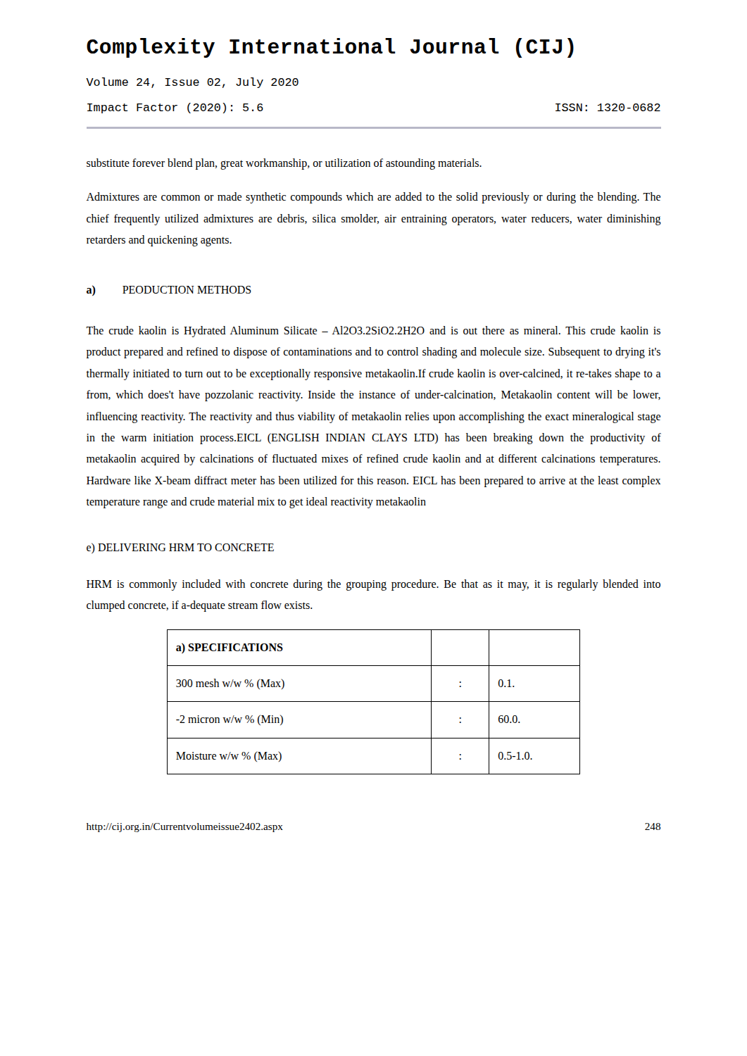Complexity International Journal (CIJ)
Volume 24, Issue 02, July 2020
Impact Factor (2020): 5.6 ISSN: 1320-0682
substitute forever blend plan, great workmanship, or utilization of astounding materials.
Admixtures are common or made synthetic compounds which are added to the solid previously or during the blending. The chief frequently utilized admixtures are debris, silica smolder, air entraining operators, water reducers, water diminishing retarders and quickening agents.
a) PEODUCTION METHODS
The crude kaolin is Hydrated Aluminum Silicate – Al2O3.2SiO2.2H2O and is out there as mineral. This crude kaolin is product prepared and refined to dispose of contaminations and to control shading and molecule size. Subsequent to drying it's thermally initiated to turn out to be exceptionally responsive metakaolin.If crude kaolin is over-calcined, it re-takes shape to a from, which does't have pozzolanic reactivity. Inside the instance of under-calcination, Metakaolin content will be lower, influencing reactivity. The reactivity and thus viability of metakaolin relies upon accomplishing the exact mineralogical stage in the warm initiation process.EICL (ENGLISH INDIAN CLAYS LTD) has been breaking down the productivity of metakaolin acquired by calcinations of fluctuated mixes of refined crude kaolin and at different calcinations temperatures. Hardware like X-beam diffract meter has been utilized for this reason. EICL has been prepared to arrive at the least complex temperature range and crude material mix to get ideal reactivity metakaolin
e) DELIVERING HRM TO CONCRETE
HRM is commonly included with concrete during the grouping procedure. Be that as it may, it is regularly blended into clumped concrete, if a-dequate stream flow exists.
| a) SPECIFICATIONS | | |
| 300 mesh w/w % (Max) | : | 0.1. |
| -2 micron w/w % (Min) | : | 60.0. |
| Moisture w/w % (Max) | : | 0.5-1.0. |
http://cij.org.in/Currentvolumeissue2402.aspx 248